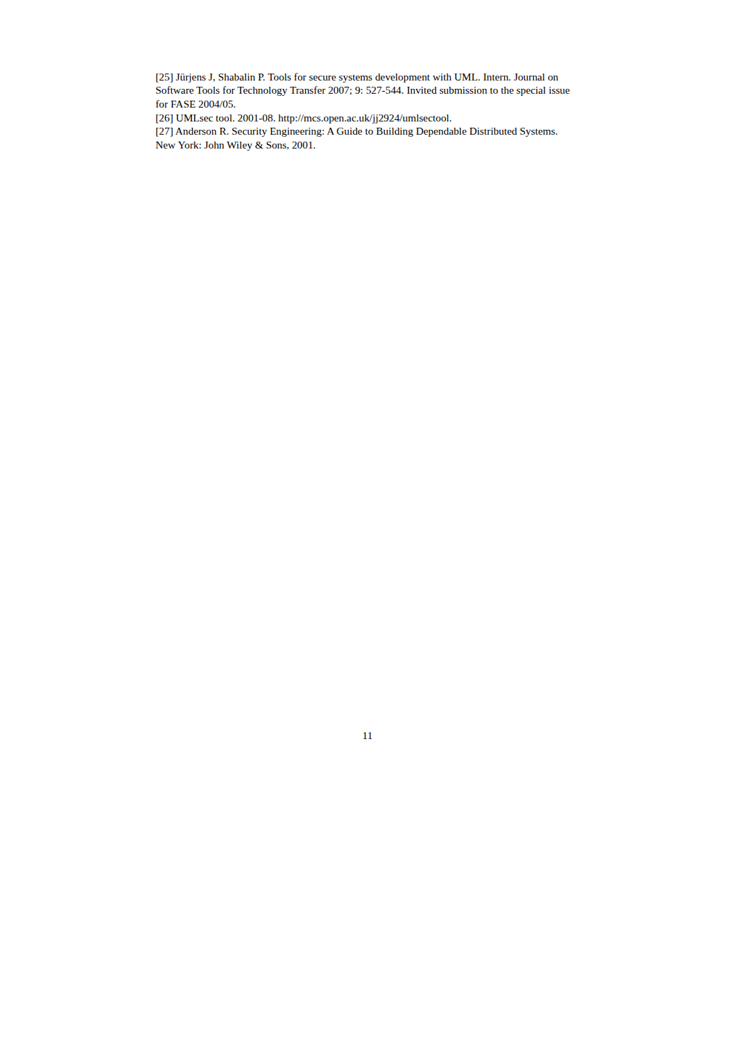[25] Jürjens J, Shabalin P. Tools for secure systems development with UML. Intern. Journal on Software Tools for Technology Transfer 2007; 9: 527-544. Invited submission to the special issue for FASE 2004/05.
[26] UMLsec tool. 2001-08. http://mcs.open.ac.uk/jj2924/umlsectool.
[27] Anderson R. Security Engineering: A Guide to Building Dependable Distributed Systems. New York: John Wiley & Sons, 2001.
11